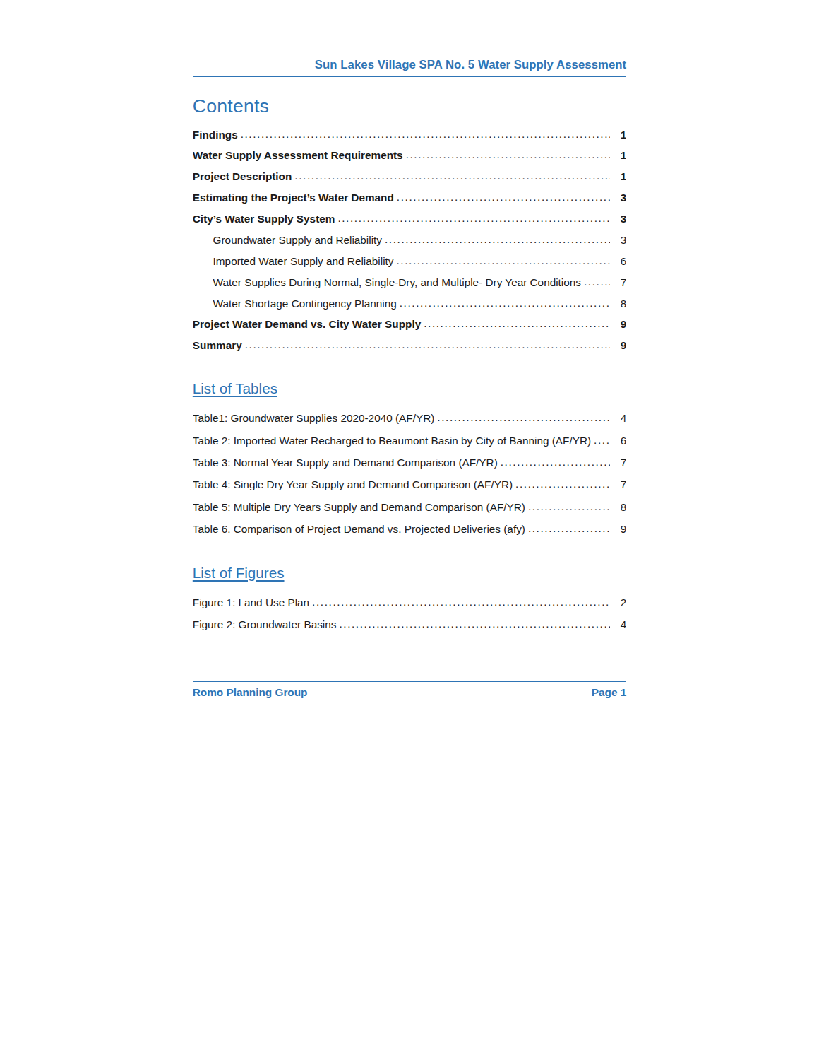Sun Lakes Village SPA No. 5 Water Supply Assessment
Contents
Findings.................................................................................................................................. 1
Water Supply Assessment Requirements..................................................................................... 1
Project Description................................................................................................................. 1
Estimating the Project’s Water Demand..................................................................................... 3
City’s Water Supply System....................................................................................................... 3
Groundwater Supply and Reliability................................................................................. 3
Imported Water Supply and Reliability............................................................................. 6
Water Supplies During Normal, Single-Dry, and Multiple- Dry Year Conditions.............................. 7
Water Shortage Contingency Planning............................................................................. 8
Project Water Demand vs. City Water Supply............................................................................. 9
Summary.................................................................................................................................. 9
List of Tables
Table1: Groundwater Supplies 2020-2040 (AF/YR)............................................................................. 4
Table 2: Imported Water Recharged to Beaumont Basin by City of Banning (AF/YR)......................... 6
Table 3: Normal Year Supply and Demand Comparison (AF/YR)........................................................... 7
Table 4: Single Dry Year Supply and Demand Comparison (AF/YR)..................................................... 7
Table 5: Multiple Dry Years Supply and Demand Comparison (AF/YR)................................................ 8
Table 6. Comparison of Project Demand vs. Projected Deliveries (afy).............................................. 9
List of Figures
Figure 1: Land Use Plan..................................................................................................................... 2
Figure 2: Groundwater Basins......................................................................................................... 4
Romo Planning Group Page 1